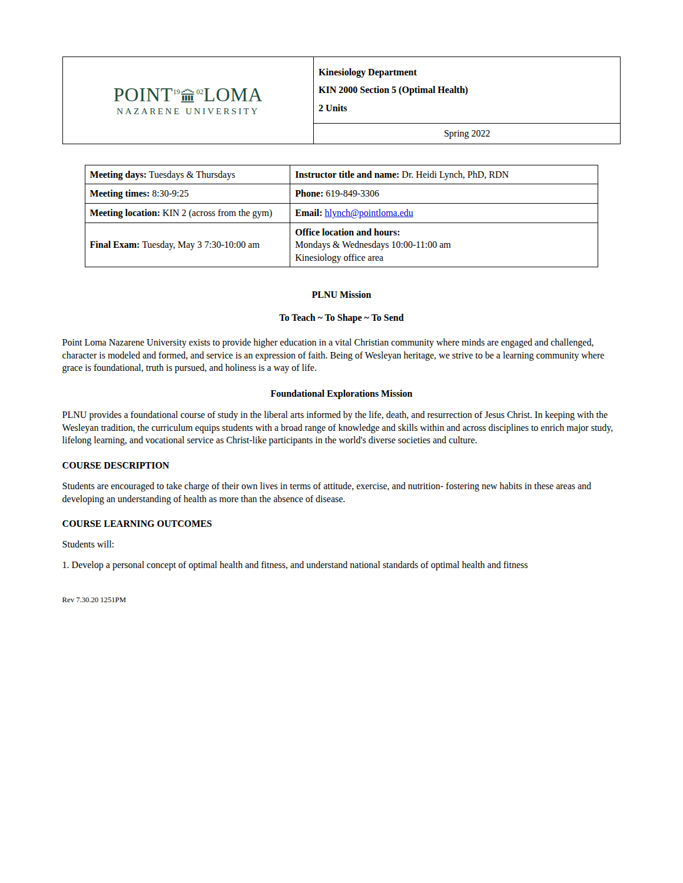| POINT 19 🏛 02 LOMA NAZARENE UNIVERSITY | Kinesiology Department KIN 2000 Section 5 (Optimal Health) 2 Units |
| Spring 2022 |
| Meeting days: Tuesdays & Thursdays | Instructor title and name: Dr. Heidi Lynch, PhD, RDN |
| Meeting times: 8:30-9:25 | Phone: 619-849-3306 |
| Meeting location: KIN 2 (across from the gym) | Email: hlynch@pointloma.edu |
| Final Exam: Tuesday, May 3 7:30-10:00 am | Office location and hours: Mondays & Wednesdays 10:00-11:00 am Kinesiology office area |
PLNU Mission
To Teach ~ To Shape ~ To Send
Point Loma Nazarene University exists to provide higher education in a vital Christian community where minds are engaged and challenged, character is modeled and formed, and service is an expression of faith. Being of Wesleyan heritage, we strive to be a learning community where grace is foundational, truth is pursued, and holiness is a way of life.
Foundational Explorations Mission
PLNU provides a foundational course of study in the liberal arts informed by the life, death, and resurrection of Jesus Christ. In keeping with the Wesleyan tradition, the curriculum equips students with a broad range of knowledge and skills within and across disciplines to enrich major study, lifelong learning, and vocational service as Christ-like participants in the world's diverse societies and culture.
COURSE DESCRIPTION
Students are encouraged to take charge of their own lives in terms of attitude, exercise, and nutrition- fostering new habits in these areas and developing an understanding of health as more than the absence of disease.
COURSE LEARNING OUTCOMES
Students will:
1. Develop a personal concept of optimal health and fitness, and understand national standards of optimal health and fitness
Rev 7.30.20 1251PM